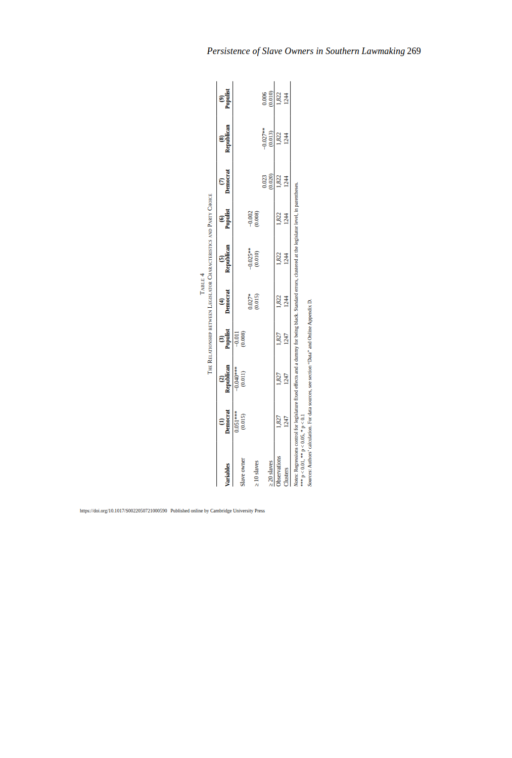Persistence of Slave Owners in Southern Lawmaking269
Table 4
The Relationship between Legislator Characteristics and Party Choice
| | (1) | (2) | (3) | (4) | (5) | (6) | (7) | (8) | (9) |
| --- | --- | --- | --- | --- | --- | --- | --- | --- | --- |
| Variables | Democrat | Republican | Populist | Democrat | Republican | Populist | Democrat | Republican | Populist |
| Slave owner | 0.051*** (0.015) | −0.040*** (0.011) | −0.011 (0.008) | | | | | | |
| ≥ 10 slaves | | | | 0.027* (0.015) | −0.025** (0.010) | −0.002 (0.008) | | | |
| ≥ 20 slaves | | | | | | | 0.023 (0.020) | −0.027** (0.013) | 0.006 (0.010) |
| Observations | 1,827 | 1,827 | 1,827 | 1,822 | 1,822 | 1,822 | 1,822 | 1,822 | 1,822 |
| Clusters | 1247 | 1247 | 1247 | 1244 | 1244 | 1244 | 1244 | 1244 | 1244 |
Notes: Regressions control for legislature fixed effects and a dummy for being black. Standard errors, clustered at the legislator level, in parentheses.
*** p < 0.01, ** p < 0.05, * p < 0.1
Sources: Authors’ calculation. For data sources, see section “Data” and Online Appendix D.
https://doi.org/10.1017/S0022050721000590 Published online by Cambridge University Press